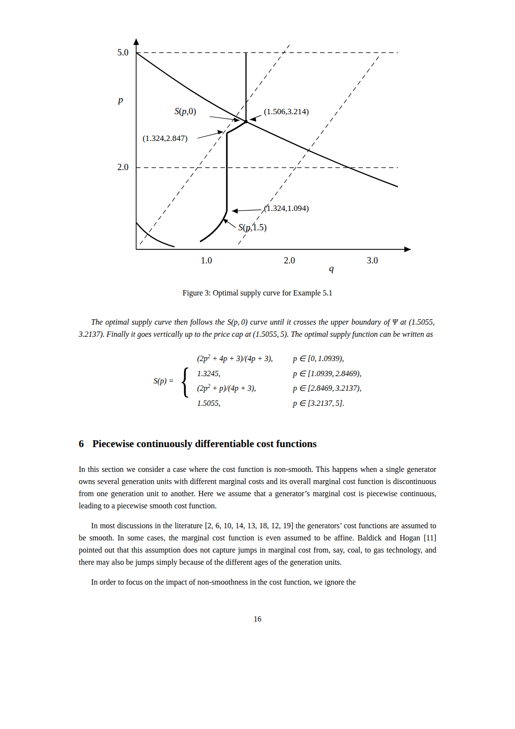5.0 2.0 1.0 2.0 3.0 p q S(p,0) (1.506,3.214) (1.324,2.847) (1.324,1.094) S(p,1.5)
Figure 3: Optimal supply curve for Example 5.1
The optimal supply curve then follows the S(p, 0) curve until it crosses the upper boundary of Ψ at (1.5055, 3.2137). Finally it goes vertically up to the price cap at (1.5055, 5). The optimal supply function can be written as
| S ( p ) = | { | (2 p 2 + 4 p + 3)/(4 p + 3), | p ∈ [0, 1.0939), |
| 1.3245, | p ∈ [1.0939, 2.8469), |
| (2 p 2 + p )/(4 p + 3), | p ∈ [2.8469, 3.2137), |
| 1.5055, | p ∈ [3.2137, 5]. |
6 Piecewise continuously differentiable cost functions
In this section we consider a case where the cost function is non-smooth. This happens when a single generator owns several generation units with different marginal costs and its overall marginal cost function is discontinuous from one generation unit to another. Here we assume that a generator’s marginal cost is piecewise continuous, leading to a piecewise smooth cost function.
In most discussions in the literature [2, 6, 10, 14, 13, 18, 12, 19] the generators’ cost functions are assumed to be smooth. In some cases, the marginal cost function is even assumed to be affine. Baldick and Hogan [11] pointed out that this assumption does not capture jumps in marginal cost from, say, coal, to gas technology, and there may also be jumps simply because of the different ages of the generation units.
In order to focus on the impact of non-smoothness in the cost function, we ignore the
16